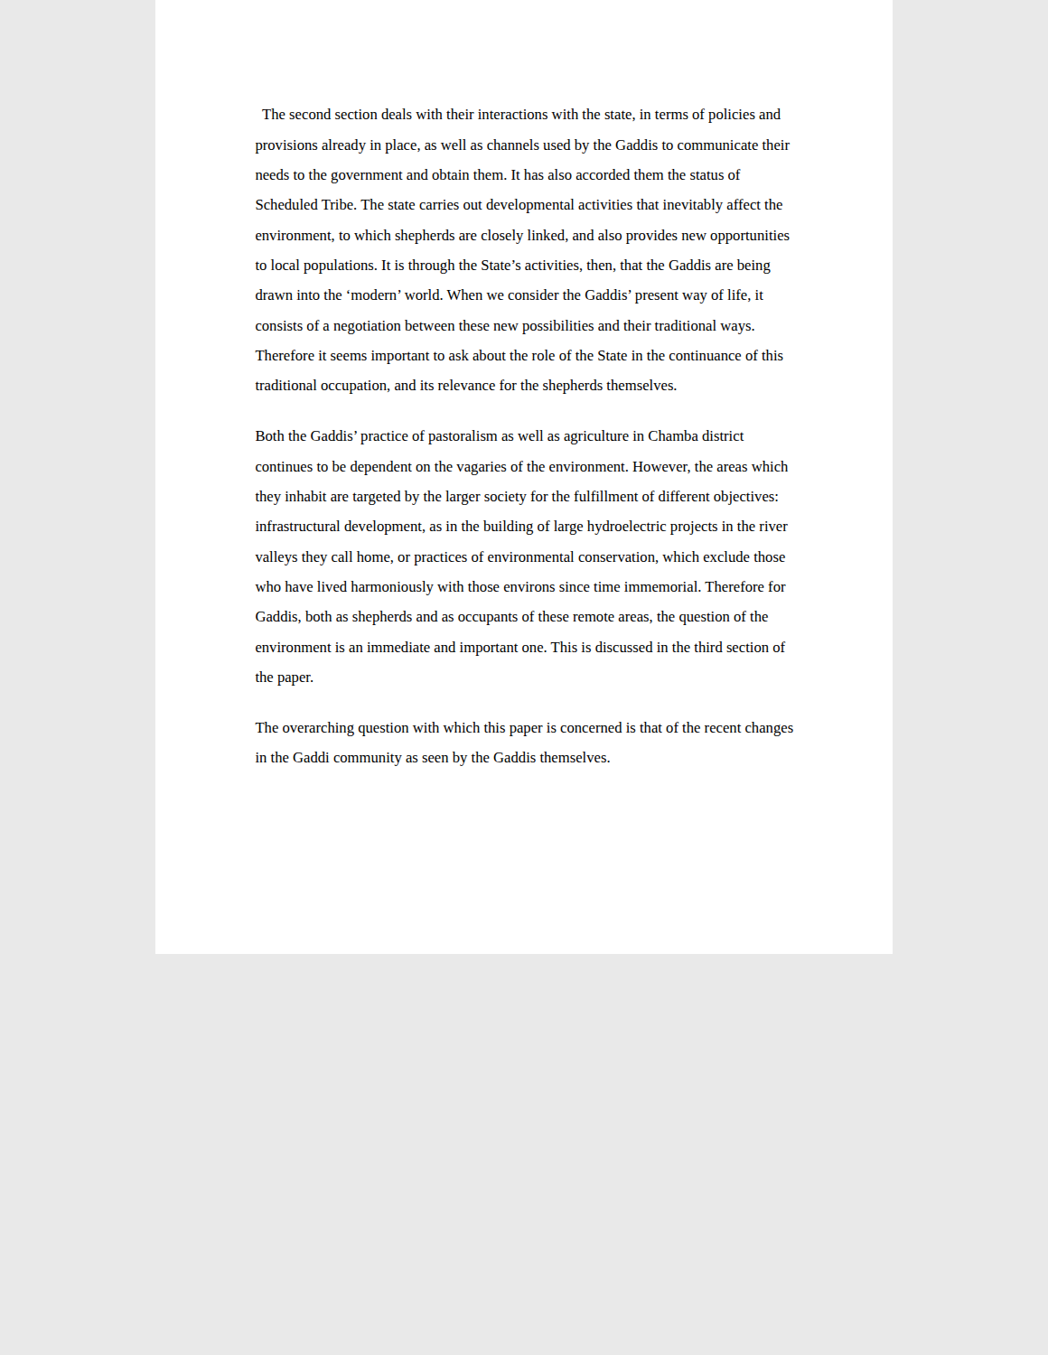The second section deals with their interactions with the state, in terms of policies and provisions already in place, as well as channels used by the Gaddis to communicate their needs to the government and obtain them. It has also accorded them the status of Scheduled Tribe. The state carries out developmental activities that inevitably affect the environment, to which shepherds are closely linked, and also provides new opportunities to local populations. It is through the State’s activities, then, that the Gaddis are being drawn into the ‘modern’ world. When we consider the Gaddis’ present way of life, it consists of a negotiation between these new possibilities and their traditional ways. Therefore it seems important to ask about the role of the State in the continuance of this traditional occupation, and its relevance for the shepherds themselves.
Both the Gaddis’ practice of pastoralism as well as agriculture in Chamba district continues to be dependent on the vagaries of the environment. However, the areas which they inhabit are targeted by the larger society for the fulfillment of different objectives: infrastructural development, as in the building of large hydroelectric projects in the river valleys they call home, or practices of environmental conservation, which exclude those who have lived harmoniously with those environs since time immemorial. Therefore for Gaddis, both as shepherds and as occupants of these remote areas, the question of the environment is an immediate and important one. This is discussed in the third section of the paper.
The overarching question with which this paper is concerned is that of the recent changes in the Gaddi community as seen by the Gaddis themselves.